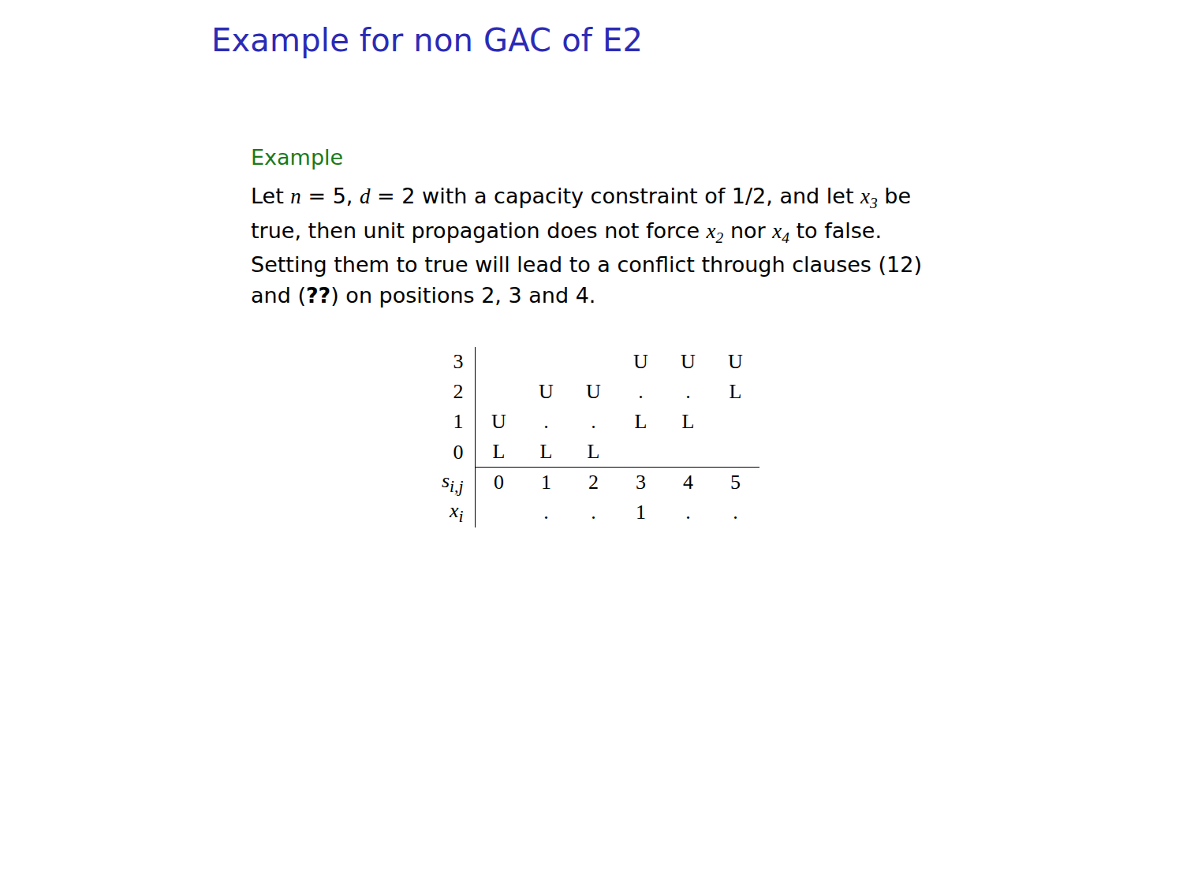Example for non GAC of E2
Example
Let n = 5, d = 2 with a capacity constraint of 1/2, and let x3 be true, then unit propagation does not force x2 nor x4 to false. Setting them to true will lead to a conflict through clauses (12) and (??) on positions 2, 3 and 4.
| 3 | | | | U | U | U |
| 2 | | U | U | . | . | L |
| 1 | U | . | . | L | L | |
| 0 | L | L | L | | | |
| s i,j | 0 | 1 | 2 | 3 | 4 | 5 |
| x i | | . | . | 1 | . | . |